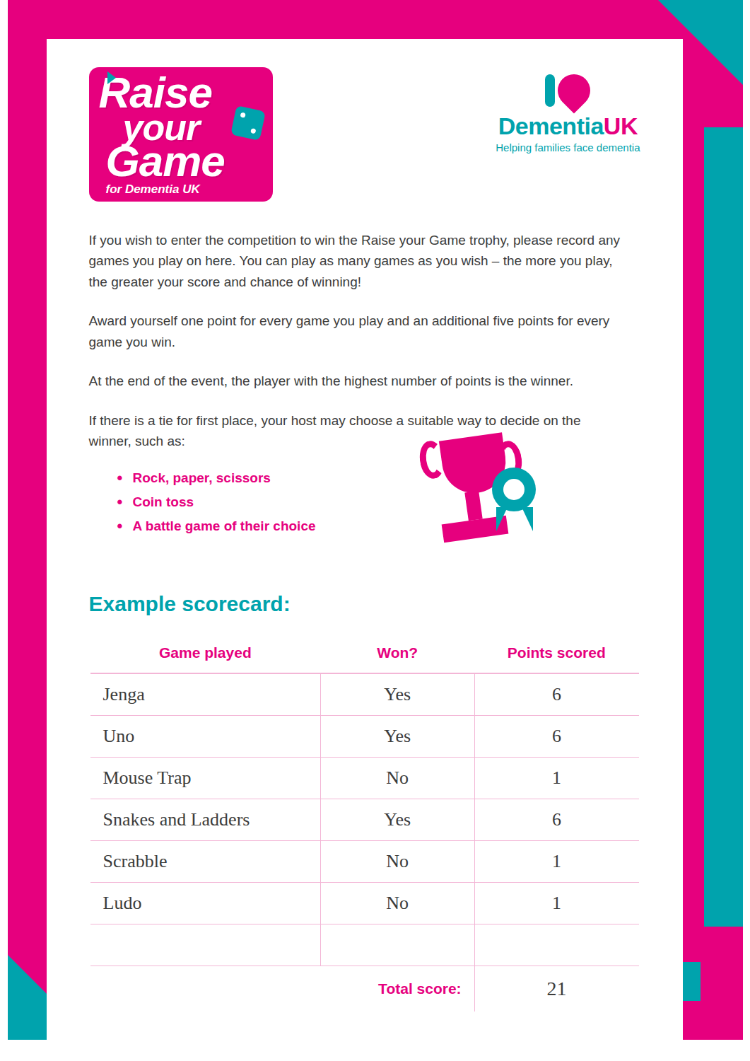Raise your Game for Dementia UK
DementiaUK
Helping families face dementia
If you wish to enter the competition to win the Raise your Game trophy, please record any games you play on here. You can play as many games as you wish – the more you play, the greater your score and chance of winning!
Award yourself one point for every game you play and an additional five points for every game you win.
At the end of the event, the player with the highest number of points is the winner.
If there is a tie for first place, your host may choose a suitable way to decide on the winner, such as:
Rock, paper, scissors
Coin toss
A battle game of their choice
Example scorecard:
| Game played | Won? | Points scored |
| --- | --- | --- |
| Jenga | Yes | 6 |
| Uno | Yes | 6 |
| Mouse Trap | No | 1 |
| Snakes and Ladders | Yes | 6 |
| Scrabble | No | 1 |
| Ludo | No | 1 |
| | Total score: | 21 |